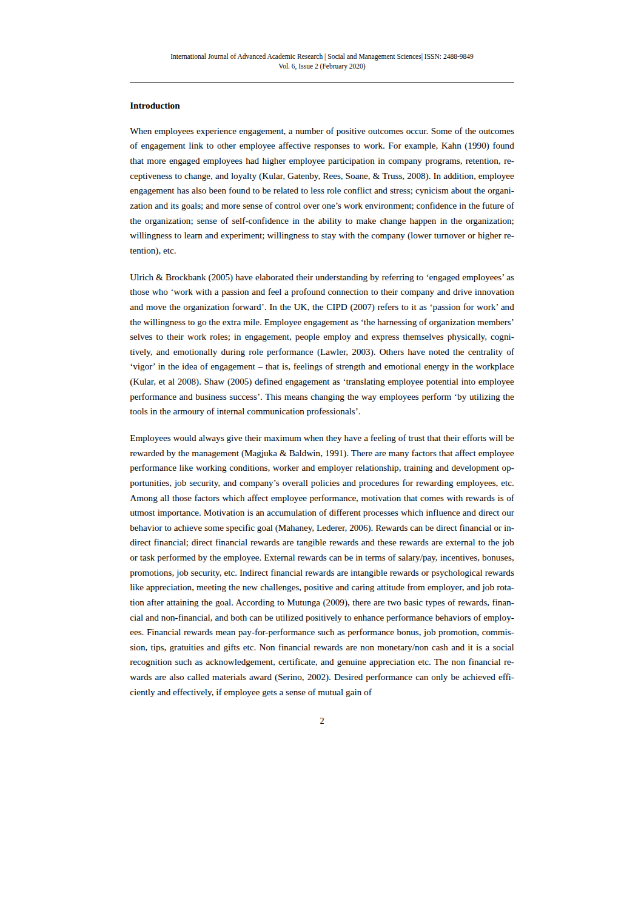International Journal of Advanced Academic Research | Social and Management Sciences| ISSN: 2488-9849 Vol. 6, Issue 2 (February 2020)
Introduction
When employees experience engagement, a number of positive outcomes occur. Some of the outcomes of engagement link to other employee affective responses to work. For example, Kahn (1990) found that more engaged employees had higher employee participation in company programs, retention, receptiveness to change, and loyalty (Kular, Gatenby, Rees, Soane, & Truss, 2008). In addition, employee engagement has also been found to be related to less role conflict and stress; cynicism about the organization and its goals; and more sense of control over one’s work environment; confidence in the future of the organization; sense of self-confidence in the ability to make change happen in the organization; willingness to learn and experiment; willingness to stay with the company (lower turnover or higher retention), etc.
Ulrich & Brockbank (2005) have elaborated their understanding by referring to ‘engaged employees’ as those who ‘work with a passion and feel a profound connection to their company and drive innovation and move the organization forward’. In the UK, the CIPD (2007) refers to it as ‘passion for work’ and the willingness to go the extra mile. Employee engagement as ‘the harnessing of organization members’ selves to their work roles; in engagement, people employ and express themselves physically, cognitively, and emotionally during role performance (Lawler, 2003). Others have noted the centrality of ‘vigor’ in the idea of engagement – that is, feelings of strength and emotional energy in the workplace (Kular, et al 2008). Shaw (2005) defined engagement as ‘translating employee potential into employee performance and business success’. This means changing the way employees perform ‘by utilizing the tools in the armoury of internal communication professionals’.
Employees would always give their maximum when they have a feeling of trust that their efforts will be rewarded by the management (Magjuka & Baldwin, 1991). There are many factors that affect employee performance like working conditions, worker and employer relationship, training and development opportunities, job security, and company’s overall policies and procedures for rewarding employees, etc. Among all those factors which affect employee performance, motivation that comes with rewards is of utmost importance. Motivation is an accumulation of different processes which influence and direct our behavior to achieve some specific goal (Mahaney, Lederer, 2006). Rewards can be direct financial or indirect financial; direct financial rewards are tangible rewards and these rewards are external to the job or task performed by the employee. External rewards can be in terms of salary/pay, incentives, bonuses, promotions, job security, etc. Indirect financial rewards are intangible rewards or psychological rewards like appreciation, meeting the new challenges, positive and caring attitude from employer, and job rotation after attaining the goal. According to Mutunga (2009), there are two basic types of rewards, financial and non-financial, and both can be utilized positively to enhance performance behaviors of employees. Financial rewards mean pay-for-performance such as performance bonus, job promotion, commission, tips, gratuities and gifts etc. Non financial rewards are non monetary/non cash and it is a social recognition such as acknowledgement, certificate, and genuine appreciation etc. The non financial rewards are also called materials award (Serino, 2002). Desired performance can only be achieved efficiently and effectively, if employee gets a sense of mutual gain of
2